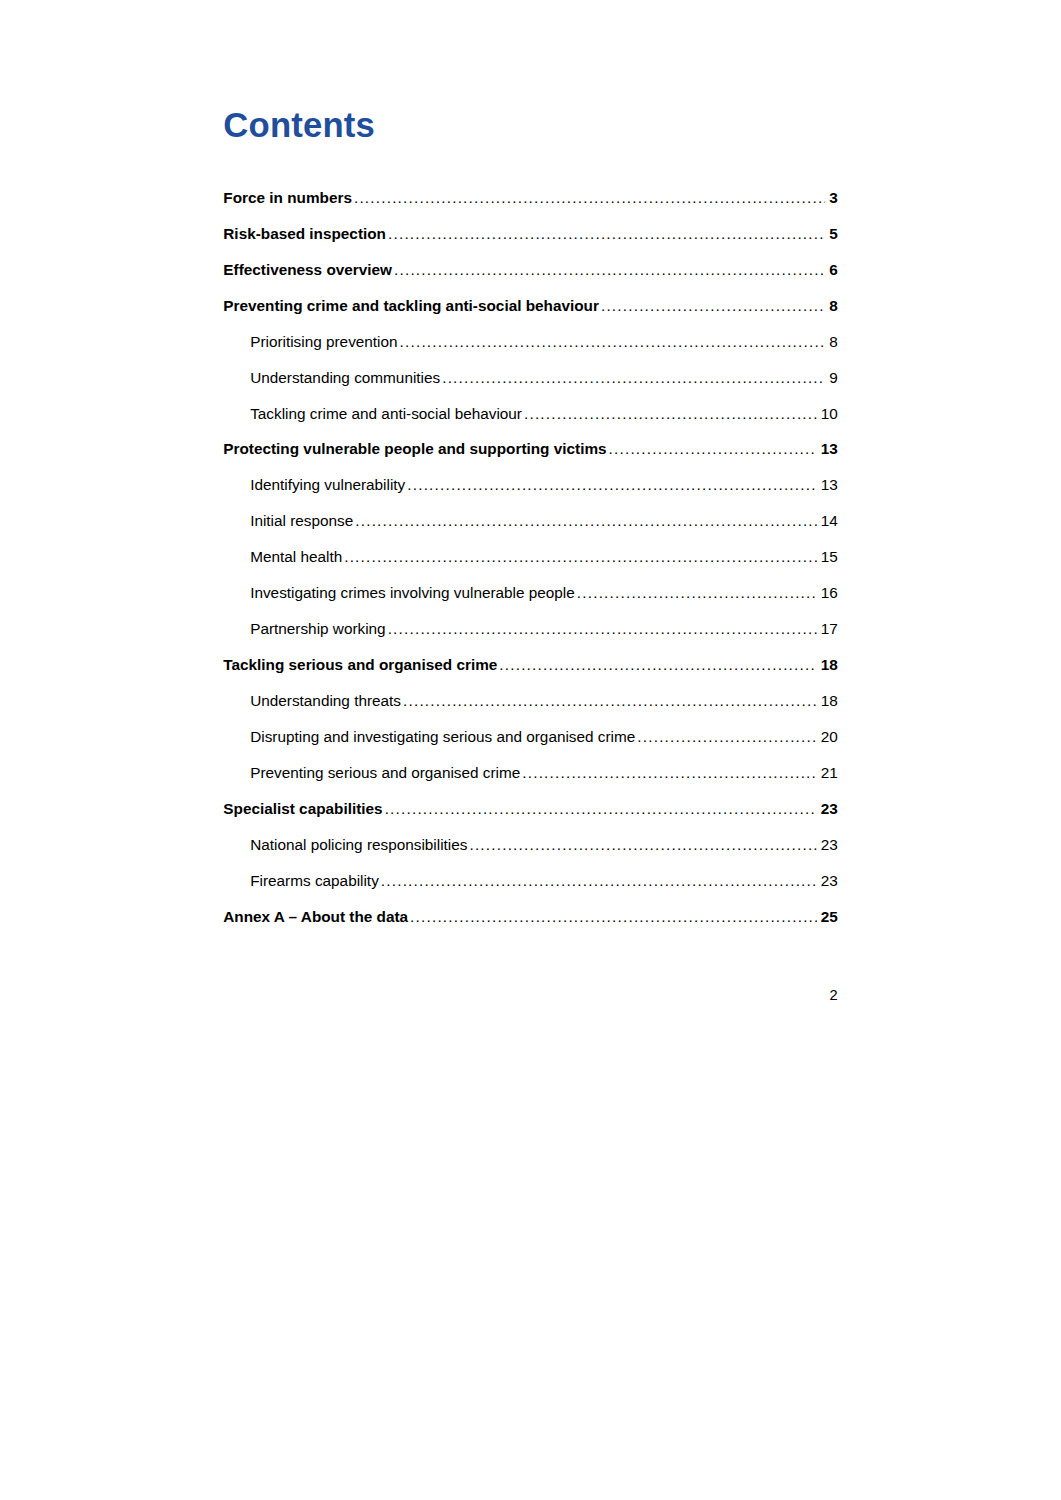Contents
Force in numbers .................................................................................................. 3
Risk-based inspection ........................................................................................... 5
Effectiveness overview ......................................................................................... 6
Preventing crime and tackling anti-social behaviour ........................................... 8
Prioritising prevention ............................................................................................. 8
Understanding communities .................................................................................... 9
Tackling crime and anti-social behaviour ............................................................. 10
Protecting vulnerable people and supporting victims ........................................ 13
Identifying vulnerability ........................................................................................... 13
Initial response ..................................................................................................... 14
Mental health ........................................................................................................ 15
Investigating crimes involving vulnerable people .................................................. 16
Partnership working .............................................................................................. 17
Tackling serious and organised crime ................................................................. 18
Understanding threats ........................................................................................... 18
Disrupting and investigating serious and organised crime ..................................... 20
Preventing serious and organised crime .............................................................. 21
Specialist capabilities ........................................................................................... 23
National policing responsibilities ........................................................................... 23
Firearms capability ................................................................................................. 23
Annex A – About the data .................................................................................... 25
2